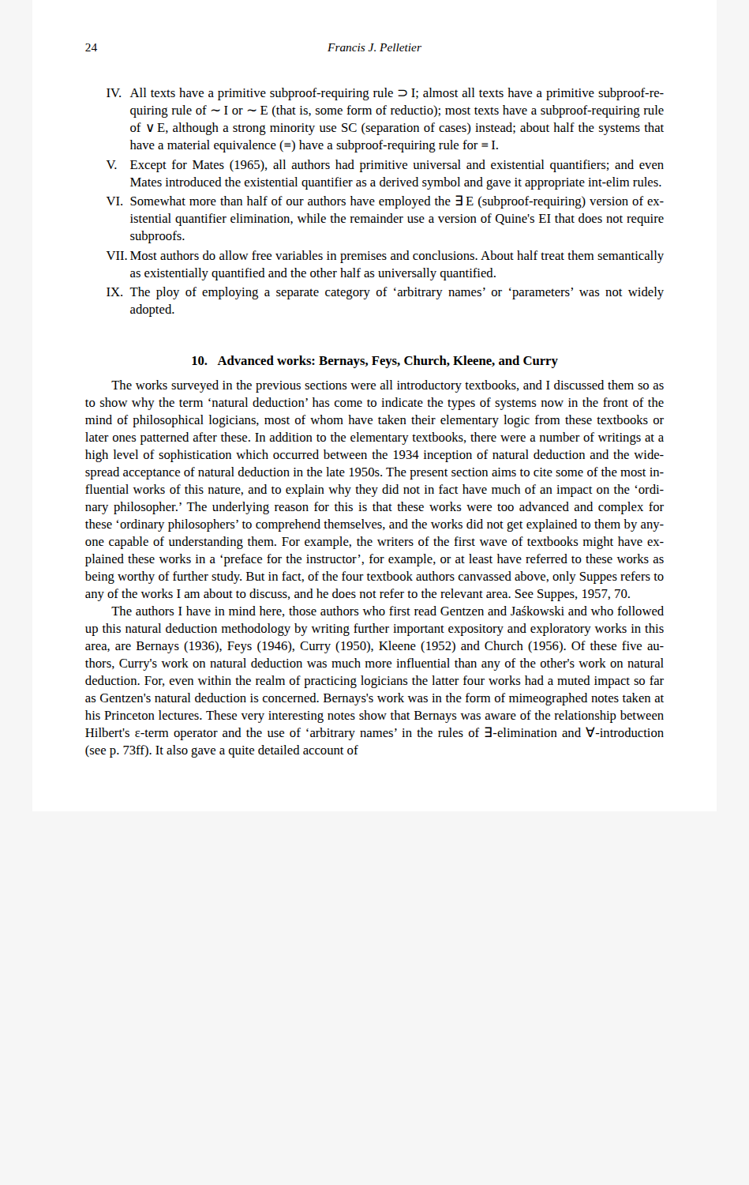24
Francis J. Pelletier
IV. All texts have a primitive subproof-requiring rule ⊃ I; almost all texts have a primitive subproof-requiring rule of ∼ I or ∼ E (that is, some form of reductio); most texts have a subproof-requiring rule of ∨ E, although a strong minority use SC (separation of cases) instead; about half the systems that have a material equivalence (≡) have a subproof-requiring rule for ≡ I.
V. Except for Mates (1965), all authors had primitive universal and existential quantifiers; and even Mates introduced the existential quantifier as a derived symbol and gave it appropriate int-elim rules.
VI. Somewhat more than half of our authors have employed the ∃ E (subproof-requiring) version of existential quantifier elimination, while the remainder use a version of Quine's EI that does not require subproofs.
VII. Most authors do allow free variables in premises and conclusions. About half treat them semantically as existentially quantified and the other half as universally quantified.
IX. The ploy of employing a separate category of ‘arbitrary names’ or ‘parameters’ was not widely adopted.
10. Advanced works: Bernays, Feys, Church, Kleene, and Curry
The works surveyed in the previous sections were all introductory textbooks, and I discussed them so as to show why the term ‘natural deduction’ has come to indicate the types of systems now in the front of the mind of philosophical logicians, most of whom have taken their elementary logic from these textbooks or later ones patterned after these. In addition to the elementary textbooks, there were a number of writings at a high level of sophistication which occurred between the 1934 inception of natural deduction and the widespread acceptance of natural deduction in the late 1950s. The present section aims to cite some of the most influential works of this nature, and to explain why they did not in fact have much of an impact on the ‘ordinary philosopher.’ The underlying reason for this is that these works were too advanced and complex for these ‘ordinary philosophers’ to comprehend themselves, and the works did not get explained to them by anyone capable of understanding them. For example, the writers of the first wave of textbooks might have explained these works in a ‘preface for the instructor’, for example, or at least have referred to these works as being worthy of further study. But in fact, of the four textbook authors canvassed above, only Suppes refers to any of the works I am about to discuss, and he does not refer to the relevant area. See Suppes, 1957, 70.
The authors I have in mind here, those authors who first read Gentzen and Jaśkowski and who followed up this natural deduction methodology by writing further important expository and exploratory works in this area, are Bernays (1936), Feys (1946), Curry (1950), Kleene (1952) and Church (1956). Of these five authors, Curry's work on natural deduction was much more influential than any of the other's work on natural deduction. For, even within the realm of practicing logicians the latter four works had a muted impact so far as Gentzen's natural deduction is concerned. Bernays's work was in the form of mimeographed notes taken at his Princeton lectures. These very interesting notes show that Bernays was aware of the relationship between Hilbert's ε-term operator and the use of ‘arbitrary names’ in the rules of ∃-elimination and ∀-introduction (see p. 73ff). It also gave a quite detailed account of